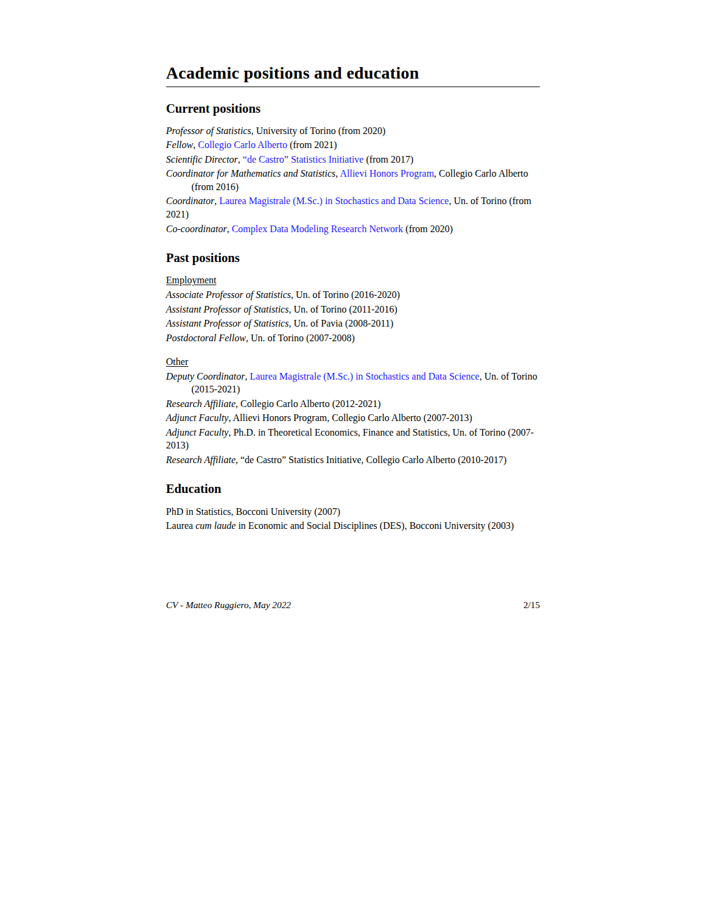Academic positions and education
Current positions
Professor of Statistics, University of Torino (from 2020)
Fellow, Collegio Carlo Alberto (from 2021)
Scientific Director, “de Castro” Statistics Initiative (from 2017)
Coordinator for Mathematics and Statistics, Allievi Honors Program, Collegio Carlo Alberto (from 2016)
Coordinator, Laurea Magistrale (M.Sc.) in Stochastics and Data Science, Un. of Torino (from 2021)
Co-coordinator, Complex Data Modeling Research Network (from 2020)
Past positions
Employment
Associate Professor of Statistics, Un. of Torino (2016-2020)
Assistant Professor of Statistics, Un. of Torino (2011-2016)
Assistant Professor of Statistics, Un. of Pavia (2008-2011)
Postdoctoral Fellow, Un. of Torino (2007-2008)
Other
Deputy Coordinator, Laurea Magistrale (M.Sc.) in Stochastics and Data Science, Un. of Torino (2015-2021)
Research Affiliate, Collegio Carlo Alberto (2012-2021)
Adjunct Faculty, Allievi Honors Program, Collegio Carlo Alberto (2007-2013)
Adjunct Faculty, Ph.D. in Theoretical Economics, Finance and Statistics, Un. of Torino (2007-2013)
Research Affiliate, “de Castro” Statistics Initiative, Collegio Carlo Alberto (2010-2017)
Education
PhD in Statistics, Bocconi University (2007)
Laurea cum laude in Economic and Social Disciplines (DES), Bocconi University (2003)
CV - Matteo Ruggiero, May 2022 2/15